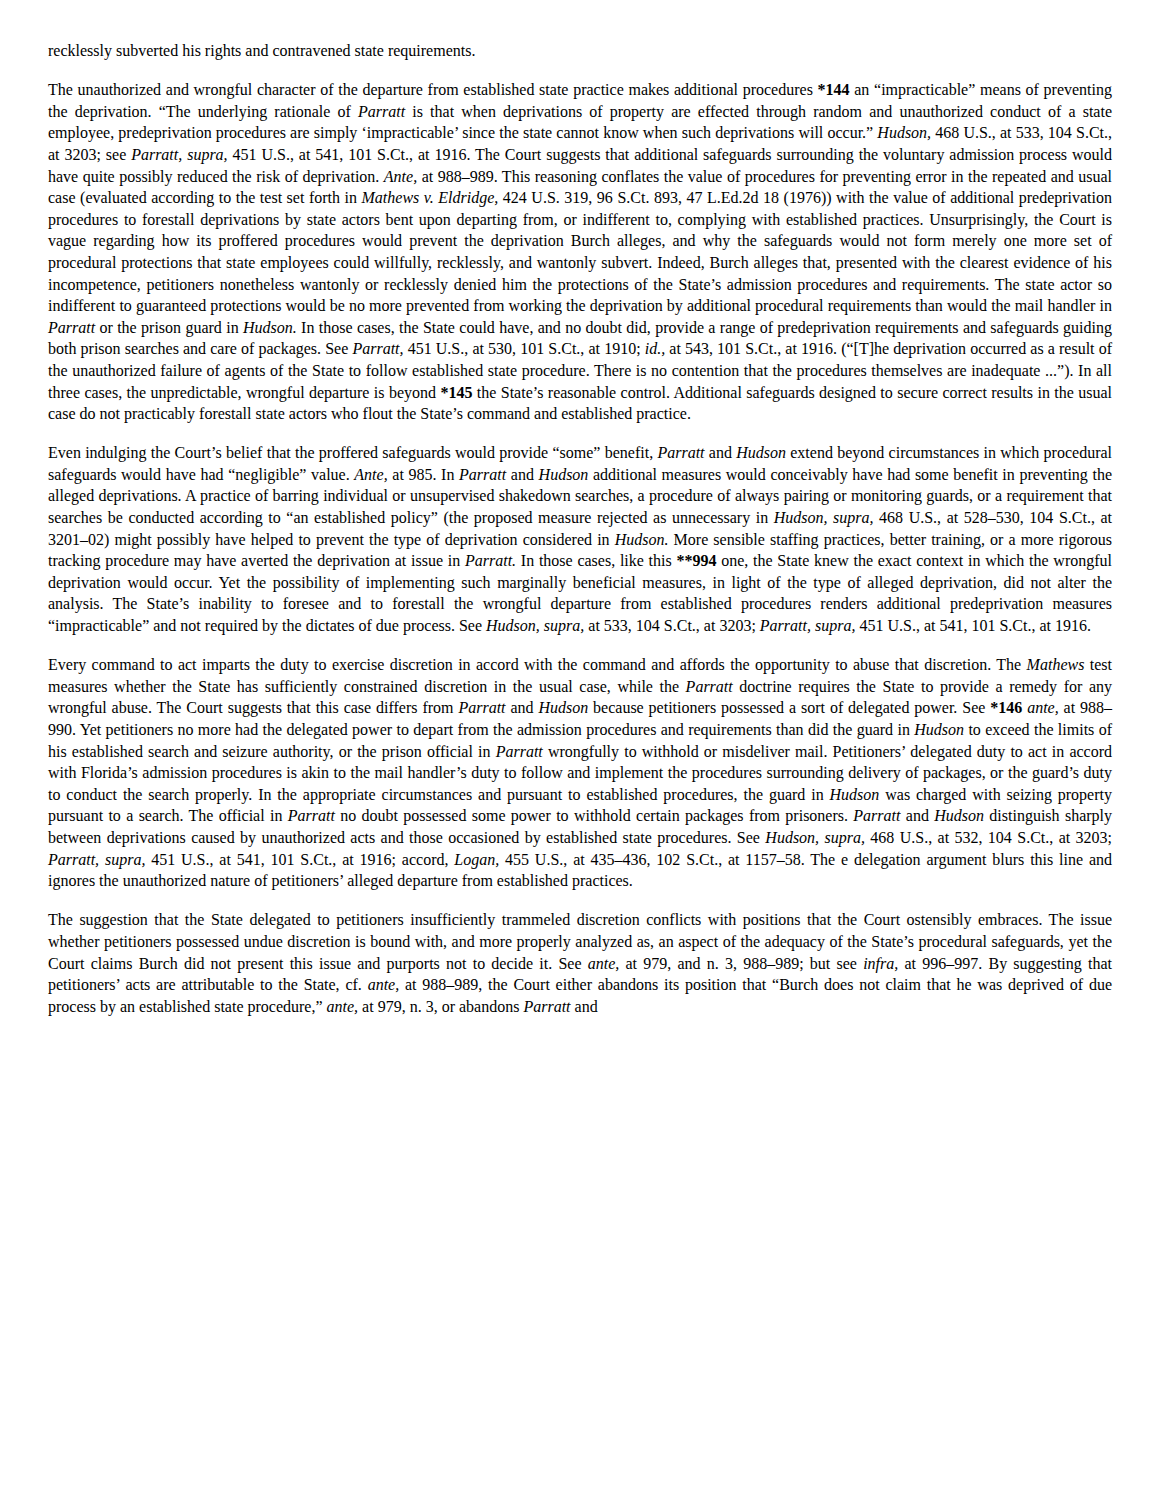recklessly subverted his rights and contravened state requirements.
The unauthorized and wrongful character of the departure from established state practice makes additional procedures *144 an “impracticable” means of preventing the deprivation. “The underlying rationale of Parratt is that when deprivations of property are effected through random and unauthorized conduct of a state employee, predeprivation procedures are simply ‘impracticable’ since the state cannot know when such deprivations will occur.” Hudson, 468 U.S., at 533, 104 S.Ct., at 3203; see Parratt, supra, 451 U.S., at 541, 101 S.Ct., at 1916. The Court suggests that additional safeguards surrounding the voluntary admission process would have quite possibly reduced the risk of deprivation. Ante, at 988–989. This reasoning conflates the value of procedures for preventing error in the repeated and usual case (evaluated according to the test set forth in Mathews v. Eldridge, 424 U.S. 319, 96 S.Ct. 893, 47 L.Ed.2d 18 (1976)) with the value of additional predeprivation procedures to forestall deprivations by state actors bent upon departing from, or indifferent to, complying with established practices. Unsurprisingly, the Court is vague regarding how its proffered procedures would prevent the deprivation Burch alleges, and why the safeguards would not form merely one more set of procedural protections that state employees could willfully, recklessly, and wantonly subvert. Indeed, Burch alleges that, presented with the clearest evidence of his incompetence, petitioners nonetheless wantonly or recklessly denied him the protections of the State’s admission procedures and requirements. The state actor so indifferent to guaranteed protections would be no more prevented from working the deprivation by additional procedural requirements than would the mail handler in Parratt or the prison guard in Hudson. In those cases, the State could have, and no doubt did, provide a range of predeprivation requirements and safeguards guiding both prison searches and care of packages. See Parratt, 451 U.S., at 530, 101 S.Ct., at 1910; id., at 543, 101 S.Ct., at 1916. (“[T]he deprivation occurred as a result of the unauthorized failure of agents of the State to follow established state procedure. There is no contention that the procedures themselves are inadequate ...”). In all three cases, the unpredictable, wrongful departure is beyond *145 the State’s reasonable control. Additional safeguards designed to secure correct results in the usual case do not practicably forestall state actors who flout the State’s command and established practice.
Even indulging the Court’s belief that the proffered safeguards would provide “some” benefit, Parratt and Hudson extend beyond circumstances in which procedural safeguards would have had “negligible” value. Ante, at 985. In Parratt and Hudson additional measures would conceivably have had some benefit in preventing the alleged deprivations. A practice of barring individual or unsupervised shakedown searches, a procedure of always pairing or monitoring guards, or a requirement that searches be conducted according to “an established policy” (the proposed measure rejected as unnecessary in Hudson, supra, 468 U.S., at 528–530, 104 S.Ct., at 3201–02) might possibly have helped to prevent the type of deprivation considered in Hudson. More sensible staffing practices, better training, or a more rigorous tracking procedure may have averted the deprivation at issue in Parratt. In those cases, like this **994 one, the State knew the exact context in which the wrongful deprivation would occur. Yet the possibility of implementing such marginally beneficial measures, in light of the type of alleged deprivation, did not alter the analysis. The State’s inability to foresee and to forestall the wrongful departure from established procedures renders additional predeprivation measures “impracticable” and not required by the dictates of due process. See Hudson, supra, at 533, 104 S.Ct., at 3203; Parratt, supra, 451 U.S., at 541, 101 S.Ct., at 1916.
Every command to act imparts the duty to exercise discretion in accord with the command and affords the opportunity to abuse that discretion. The Mathews test measures whether the State has sufficiently constrained discretion in the usual case, while the Parratt doctrine requires the State to provide a remedy for any wrongful abuse. The Court suggests that this case differs from Parratt and Hudson because petitioners possessed a sort of delegated power. See *146 ante, at 988–990. Yet petitioners no more had the delegated power to depart from the admission procedures and requirements than did the guard in Hudson to exceed the limits of his established search and seizure authority, or the prison official in Parratt wrongfully to withhold or misdeliver mail. Petitioners’ delegated duty to act in accord with Florida’s admission procedures is akin to the mail handler’s duty to follow and implement the procedures surrounding delivery of packages, or the guard’s duty to conduct the search properly. In the appropriate circumstances and pursuant to established procedures, the guard in Hudson was charged with seizing property pursuant to a search. The official in Parratt no doubt possessed some power to withhold certain packages from prisoners. Parratt and Hudson distinguish sharply between deprivations caused by unauthorized acts and those occasioned by established state procedures. See Hudson, supra, 468 U.S., at 532, 104 S.Ct., at 3203; Parratt, supra, 451 U.S., at 541, 101 S.Ct., at 1916; accord, Logan, 455 U.S., at 435–436, 102 S.Ct., at 1157–58. The e delegation argument blurs this line and ignores the unauthorized nature of petitioners’ alleged departure from established practices.
The suggestion that the State delegated to petitioners insufficiently trammeled discretion conflicts with positions that the Court ostensibly embraces. The issue whether petitioners possessed undue discretion is bound with, and more properly analyzed as, an aspect of the adequacy of the State’s procedural safeguards, yet the Court claims Burch did not present this issue and purports not to decide it. See ante, at 979, and n. 3, 988–989; but see infra, at 996–997. By suggesting that petitioners’ acts are attributable to the State, cf. ante, at 988–989, the Court either abandons its position that “Burch does not claim that he was deprived of due process by an established state procedure,” ante, at 979, n. 3, or abandons Parratt and